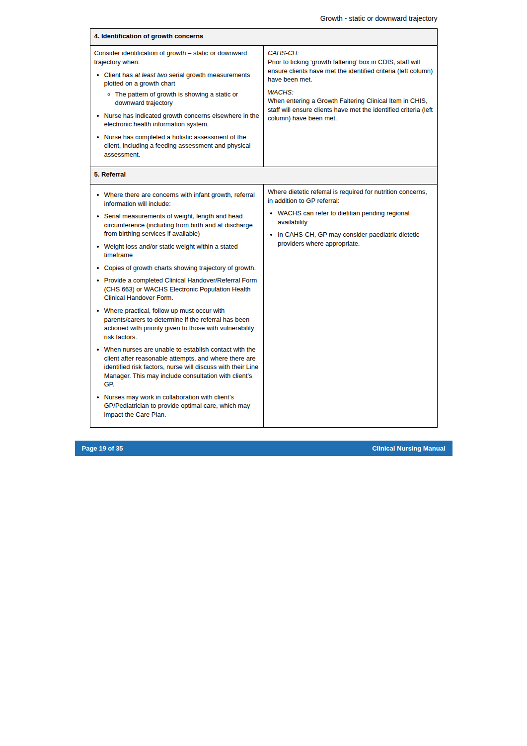Growth - static or downward trajectory
| 4. Identification of growth concerns |
| Consider identification of growth – static or downward trajectory when: Client has at least two serial growth measurements plotted on a growth chart The pattern of growth is showing a static or downward trajectory Nurse has indicated growth concerns elsewhere in the electronic health information system. Nurse has completed a holistic assessment of the client, including a feeding assessment and physical assessment. | CAHS-CH: Prior to ticking ‘growth faltering’ box in CDIS, staff will ensure clients have met the identified criteria (left column) have been met. WACHS: When entering a Growth Faltering Clinical Item in CHIS, staff will ensure clients have met the identified criteria (left column) have been met. |
| 5. Referral |
| Where there are concerns with infant growth, referral information will include: Serial measurements of weight, length and head circumference (including from birth and at discharge from birthing services if available) Weight loss and/or static weight within a stated timeframe Copies of growth charts showing trajectory of growth. Provide a completed Clinical Handover/Referral Form (CHS 663) or WACHS Electronic Population Health Clinical Handover Form. Where practical, follow up must occur with parents/carers to determine if the referral has been actioned with priority given to those with vulnerability risk factors. When nurses are unable to establish contact with the client after reasonable attempts, and where there are identified risk factors, nurse will discuss with their Line Manager. This may include consultation with client’s GP. Nurses may work in collaboration with client’s GP/Pediatrician to provide optimal care, which may impact the Care Plan. | Where dietetic referral is required for nutrition concerns, in addition to GP referral: WACHS can refer to dietitian pending regional availability In CAHS-CH, GP may consider paediatric dietetic providers where appropriate. |
Page 19 of 35
Clinical Nursing Manual